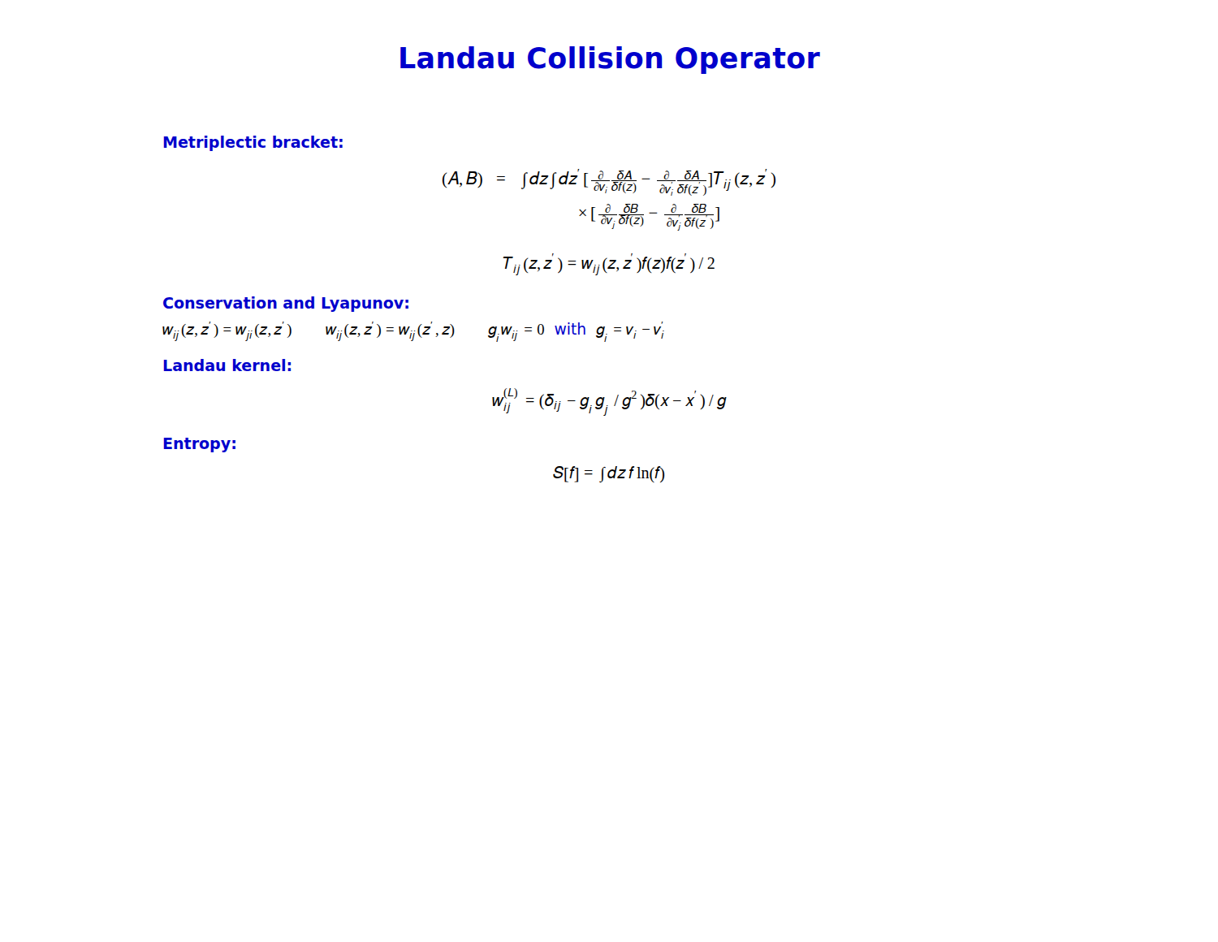Landau Collision Operator
Metriplectic bracket:
(A,B) = ∫dz ∫dz′ [ ∂∂vi δAδf(z) − ∂∂vi′ δAδf(z′) ] Tij (z,z′) × [ ∂∂vj δBδf(z) − ∂∂vj′ δBδf(z′) ]
Tij (z,z′) = wij (z,z′) f(z) f(z′) /2
Conservation and Lyapunov:
wij (z,z′) = wji (z,z′) wij (z,z′) = wij (z′,z) gi wij =0 with gi = vi − vi′
Landau kernel:
wij(L) = ( δij − gi gj / g2 ) δ ( x − x′ ) / g
Entropy:
S[f] = ∫dz f ln (f)